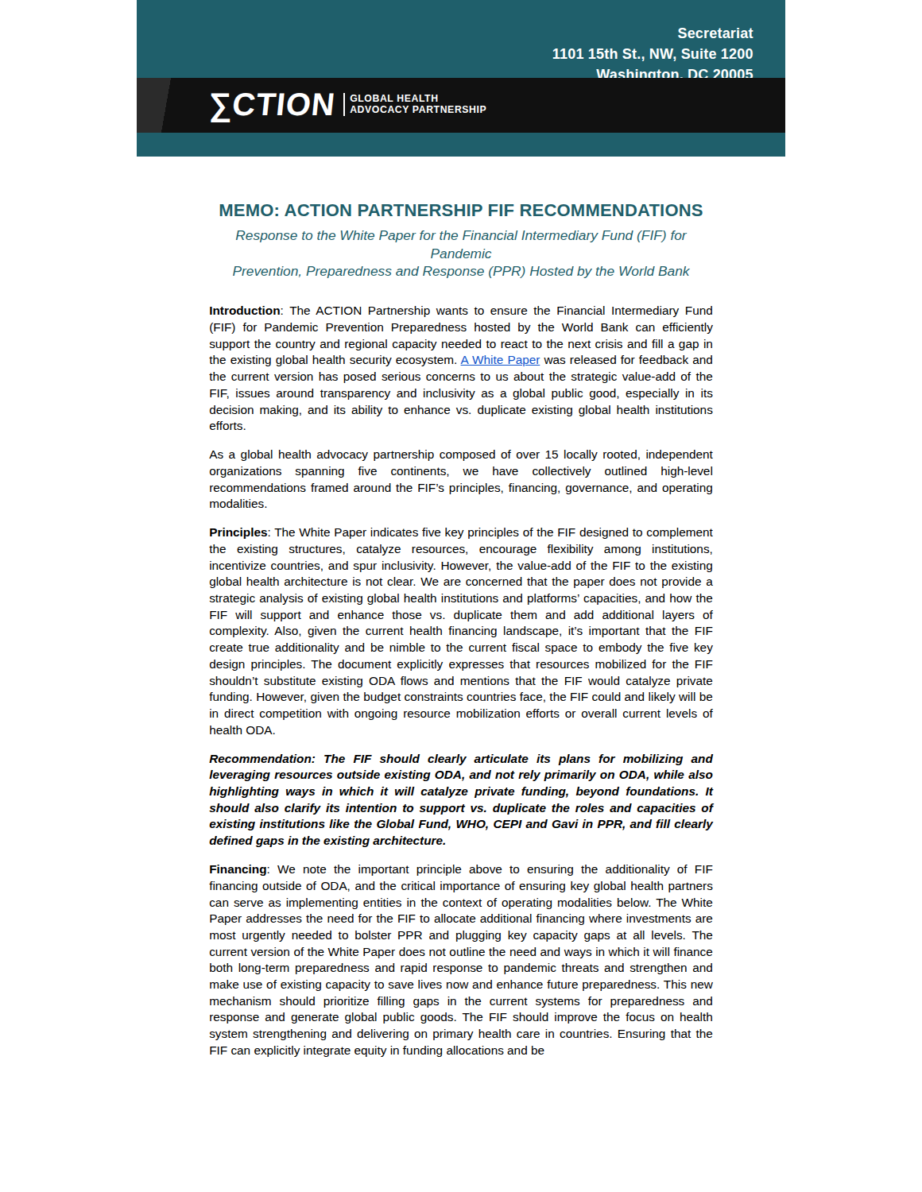Secretariat
1101 15th St., NW, Suite 1200
Washington, DC 20005
∑CTION
GLOBAL HEALTH
ADVOCACY PARTNERSHIP
MEMO: ACTION PARTNERSHIP FIF RECOMMENDATIONS
Response to the White Paper for the Financial Intermediary Fund (FIF) for Pandemic
Prevention, Preparedness and Response (PPR) Hosted by the World Bank
Introduction: The ACTION Partnership wants to ensure the Financial Intermediary Fund (FIF) for Pandemic Prevention Preparedness hosted by the World Bank can efficiently support the country and regional capacity needed to react to the next crisis and fill a gap in the existing global health security ecosystem. A White Paper was released for feedback and the current version has posed serious concerns to us about the strategic value-add of the FIF, issues around transparency and inclusivity as a global public good, especially in its decision making, and its ability to enhance vs. duplicate existing global health institutions efforts.
As a global health advocacy partnership composed of over 15 locally rooted, independent organizations spanning five continents, we have collectively outlined high-level recommendations framed around the FIF’s principles, financing, governance, and operating modalities.
Principles: The White Paper indicates five key principles of the FIF designed to complement the existing structures, catalyze resources, encourage flexibility among institutions, incentivize countries, and spur inclusivity. However, the value-add of the FIF to the existing global health architecture is not clear. We are concerned that the paper does not provide a strategic analysis of existing global health institutions and platforms’ capacities, and how the FIF will support and enhance those vs. duplicate them and add additional layers of complexity. Also, given the current health financing landscape, it’s important that the FIF create true additionality and be nimble to the current fiscal space to embody the five key design principles. The document explicitly expresses that resources mobilized for the FIF shouldn’t substitute existing ODA flows and mentions that the FIF would catalyze private funding. However, given the budget constraints countries face, the FIF could and likely will be in direct competition with ongoing resource mobilization efforts or overall current levels of health ODA.
Recommendation: The FIF should clearly articulate its plans for mobilizing and leveraging resources outside existing ODA, and not rely primarily on ODA, while also highlighting ways in which it will catalyze private funding, beyond foundations. It should also clarify its intention to support vs. duplicate the roles and capacities of existing institutions like the Global Fund, WHO, CEPI and Gavi in PPR, and fill clearly defined gaps in the existing architecture.
Financing: We note the important principle above to ensuring the additionality of FIF financing outside of ODA, and the critical importance of ensuring key global health partners can serve as implementing entities in the context of operating modalities below. The White Paper addresses the need for the FIF to allocate additional financing where investments are most urgently needed to bolster PPR and plugging key capacity gaps at all levels. The current version of the White Paper does not outline the need and ways in which it will finance both long-term preparedness and rapid response to pandemic threats and strengthen and make use of existing capacity to save lives now and enhance future preparedness. This new mechanism should prioritize filling gaps in the current systems for preparedness and response and generate global public goods. The FIF should improve the focus on health system strengthening and delivering on primary health care in countries. Ensuring that the FIF can explicitly integrate equity in funding allocations and be